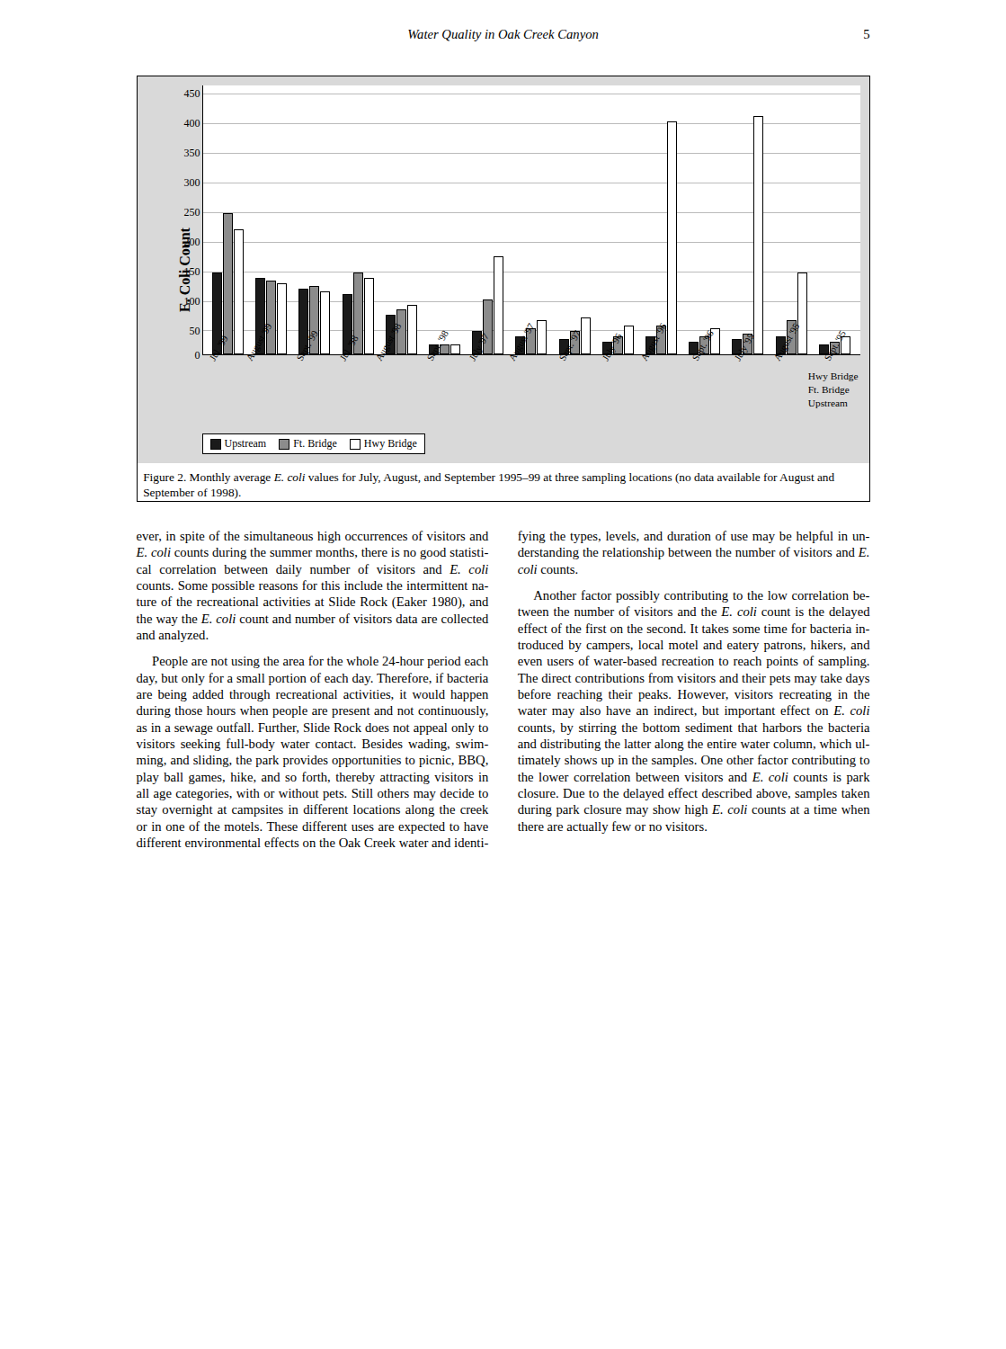Water Quality in Oak Creek Canyon 5
E. Coli Count
450 400 350 300 250 200 150 100 50 0
Jul. '99 August '99 Sept. '99 Jul. '98 August '98 Sept. '98 July '97 August '97 Sept. '97 July '96 August '96 Sept. '96 July '95 August '95 Sept. '95
Hwy Bridge
Ft. Bridge
Upstream
Upstream Ft. Bridge Hwy Bridge
Figure 2. Monthly average E. coli values for July, August, and September 1995–99 at three sampling locations (no data available for August and September of 1998).
ever, in spite of the simultaneous high occurrences of visitors and E. coli counts during the summer months, there is no good statistical correlation between daily number of visitors and E. coli counts. Some possible reasons for this include the intermittent nature of the recreational activities at Slide Rock (Eaker 1980), and the way the E. coli count and number of visitors data are collected and analyzed.
People are not using the area for the whole 24-hour period each day, but only for a small portion of each day. Therefore, if bacteria are being added through recreational activities, it would happen during those hours when people are present and not continuously, as in a sewage outfall. Further, Slide Rock does not appeal only to visitors seeking full-body water contact. Besides wading, swimming, and sliding, the park provides opportunities to picnic, BBQ, play ball games, hike, and so forth, thereby attracting visitors in all age categories, with or without pets. Still others may decide to stay overnight at campsites in different locations along the creek or in one of the motels. These different uses are expected to have different environmental effects on the Oak Creek water and identifying the types, levels, and duration of use may be helpful in understanding the relationship between the number of visitors and E. coli counts.
Another factor possibly contributing to the low correlation between the number of visitors and the E. coli count is the delayed effect of the first on the second. It takes some time for bacteria introduced by campers, local motel and eatery patrons, hikers, and even users of water-based recreation to reach points of sampling. The direct contributions from visitors and their pets may take days before reaching their peaks. However, visitors recreating in the water may also have an indirect, but important effect on E. coli counts, by stirring the bottom sediment that harbors the bacteria and distributing the latter along the entire water column, which ultimately shows up in the samples. One other factor contributing to the lower correlation between visitors and E. coli counts is park closure. Due to the delayed effect described above, samples taken during park closure may show high E. coli counts at a time when there are actually few or no visitors.